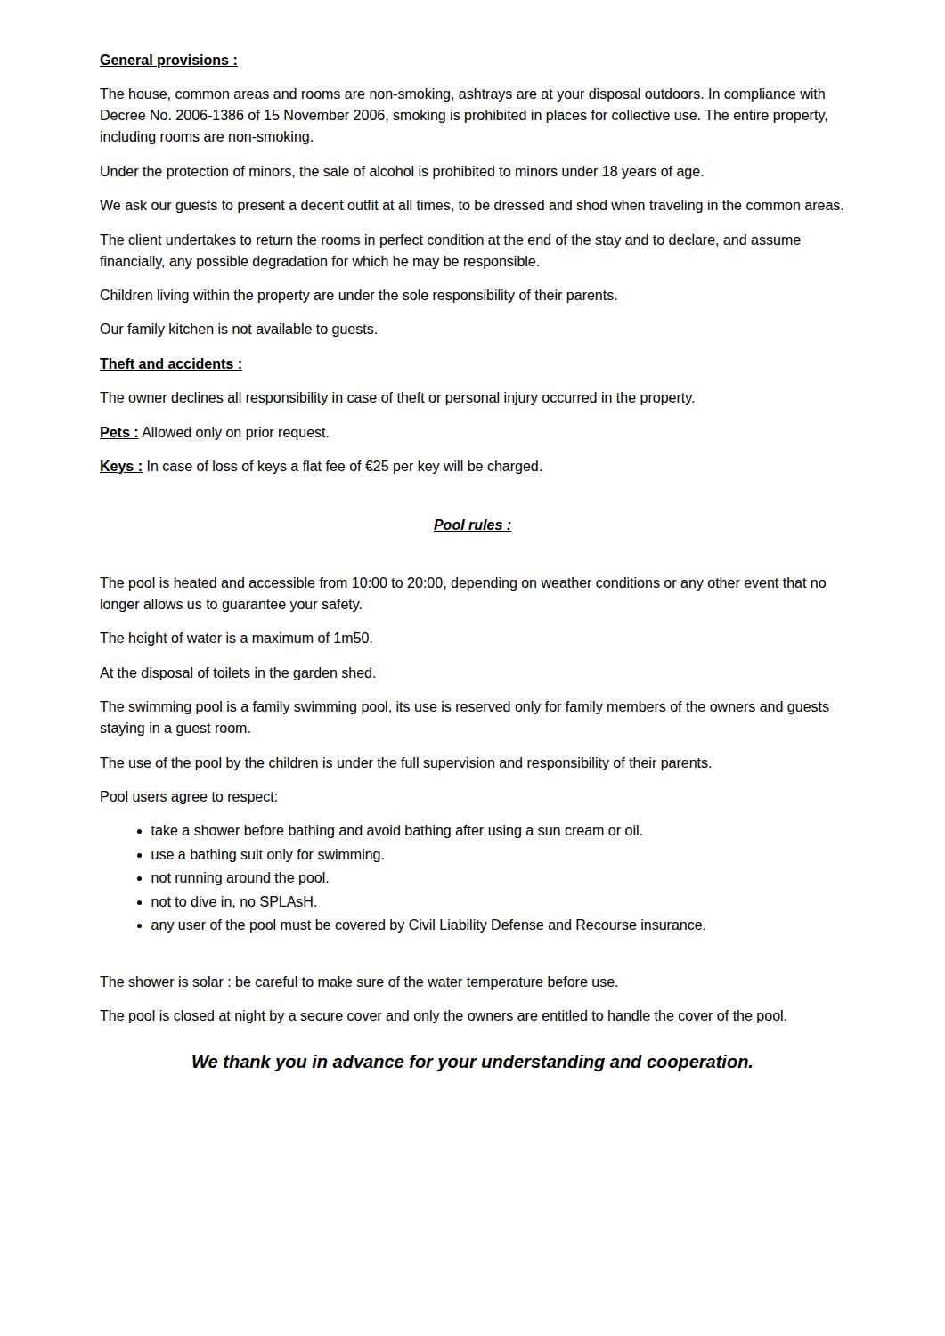General provisions :
The house, common areas and rooms are non-smoking, ashtrays are at your disposal outdoors. In compliance with Decree No. 2006-1386 of 15 November 2006, smoking is prohibited in places for collective use. The entire property, including rooms are non-smoking.
Under the protection of minors, the sale of alcohol is prohibited to minors under 18 years of age.
We ask our guests to present a decent outfit at all times, to be dressed and shod when traveling in the common areas.
The client undertakes to return the rooms in perfect condition at the end of the stay and to declare, and assume financially, any possible degradation for which he may be responsible.
Children living within the property are under the sole responsibility of their parents.
Our family kitchen is not available to guests.
Theft and accidents :
The owner declines all responsibility in case of theft or personal injury occurred in the property.
Pets : Allowed only on prior request.
Keys : In case of loss of keys a flat fee of €25 per key will be charged.
Pool rules :
The pool is heated and accessible from 10:00 to 20:00, depending on weather conditions or any other event that no longer allows us to guarantee your safety.
The height of water is a maximum of 1m50.
At the disposal of toilets in the garden shed.
The swimming pool is a family swimming pool, its use is reserved only for family members of the owners and guests staying in a guest room.
The use of the pool by the children is under the full supervision and responsibility of their parents.
Pool users agree to respect:
take a shower before bathing and avoid bathing after using a sun cream or oil.
use a bathing suit only for swimming.
not running around the pool.
not to dive in, no SPLAsH.
any user of the pool must be covered by Civil Liability Defense and Recourse insurance.
The shower is solar : be careful to make sure of the water temperature before use.
The pool is closed at night by a secure cover and only the owners are entitled to handle the cover of the pool.
We thank you in advance for your understanding and cooperation.